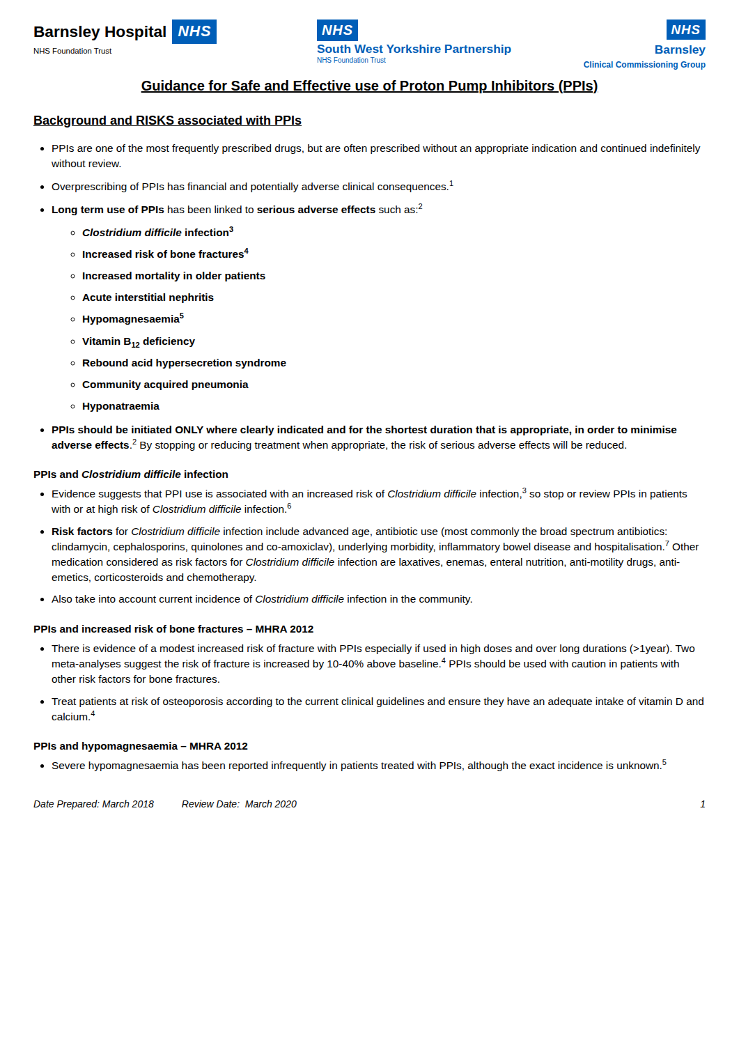Barnsley Hospital NHS
NHS Foundation Trust
NHS South West Yorkshire Partnership NHS Foundation Trust
NHS Barnsley Clinical Commissioning Group
Guidance for Safe and Effective use of Proton Pump Inhibitors (PPIs)
Background and RISKS associated with PPIs
PPIs are one of the most frequently prescribed drugs, but are often prescribed without an appropriate indication and continued indefinitely without review.
Overprescribing of PPIs has financial and potentially adverse clinical consequences.1
Long term use of PPIs has been linked to serious adverse effects such as:2
Clostridium difficile infection3
Increased risk of bone fractures4
Increased mortality in older patients
Acute interstitial nephritis
Hypomagnesaemia5
Vitamin B12 deficiency
Rebound acid hypersecretion syndrome
Community acquired pneumonia
Hyponatraemia
PPIs should be initiated ONLY where clearly indicated and for the shortest duration that is appropriate, in order to minimise adverse effects.2 By stopping or reducing treatment when appropriate, the risk of serious adverse effects will be reduced.
PPIs and Clostridium difficile infection
Evidence suggests that PPI use is associated with an increased risk of Clostridium difficile infection,3 so stop or review PPIs in patients with or at high risk of Clostridium difficile infection.6
Risk factors for Clostridium difficile infection include advanced age, antibiotic use (most commonly the broad spectrum antibiotics: clindamycin, cephalosporins, quinolones and co-amoxiclav), underlying morbidity, inflammatory bowel disease and hospitalisation.7 Other medication considered as risk factors for Clostridium difficile infection are laxatives, enemas, enteral nutrition, anti-motility drugs, anti-emetics, corticosteroids and chemotherapy.
Also take into account current incidence of Clostridium difficile infection in the community.
PPIs and increased risk of bone fractures – MHRA 2012
There is evidence of a modest increased risk of fracture with PPIs especially if used in high doses and over long durations (>1year). Two meta-analyses suggest the risk of fracture is increased by 10-40% above baseline.4 PPIs should be used with caution in patients with other risk factors for bone fractures.
Treat patients at risk of osteoporosis according to the current clinical guidelines and ensure they have an adequate intake of vitamin D and calcium.4
PPIs and hypomagnesaemia – MHRA 2012
Severe hypomagnesaemia has been reported infrequently in patients treated with PPIs, although the exact incidence is unknown.5
Date Prepared: March 2018 Review Date: March 2020 1